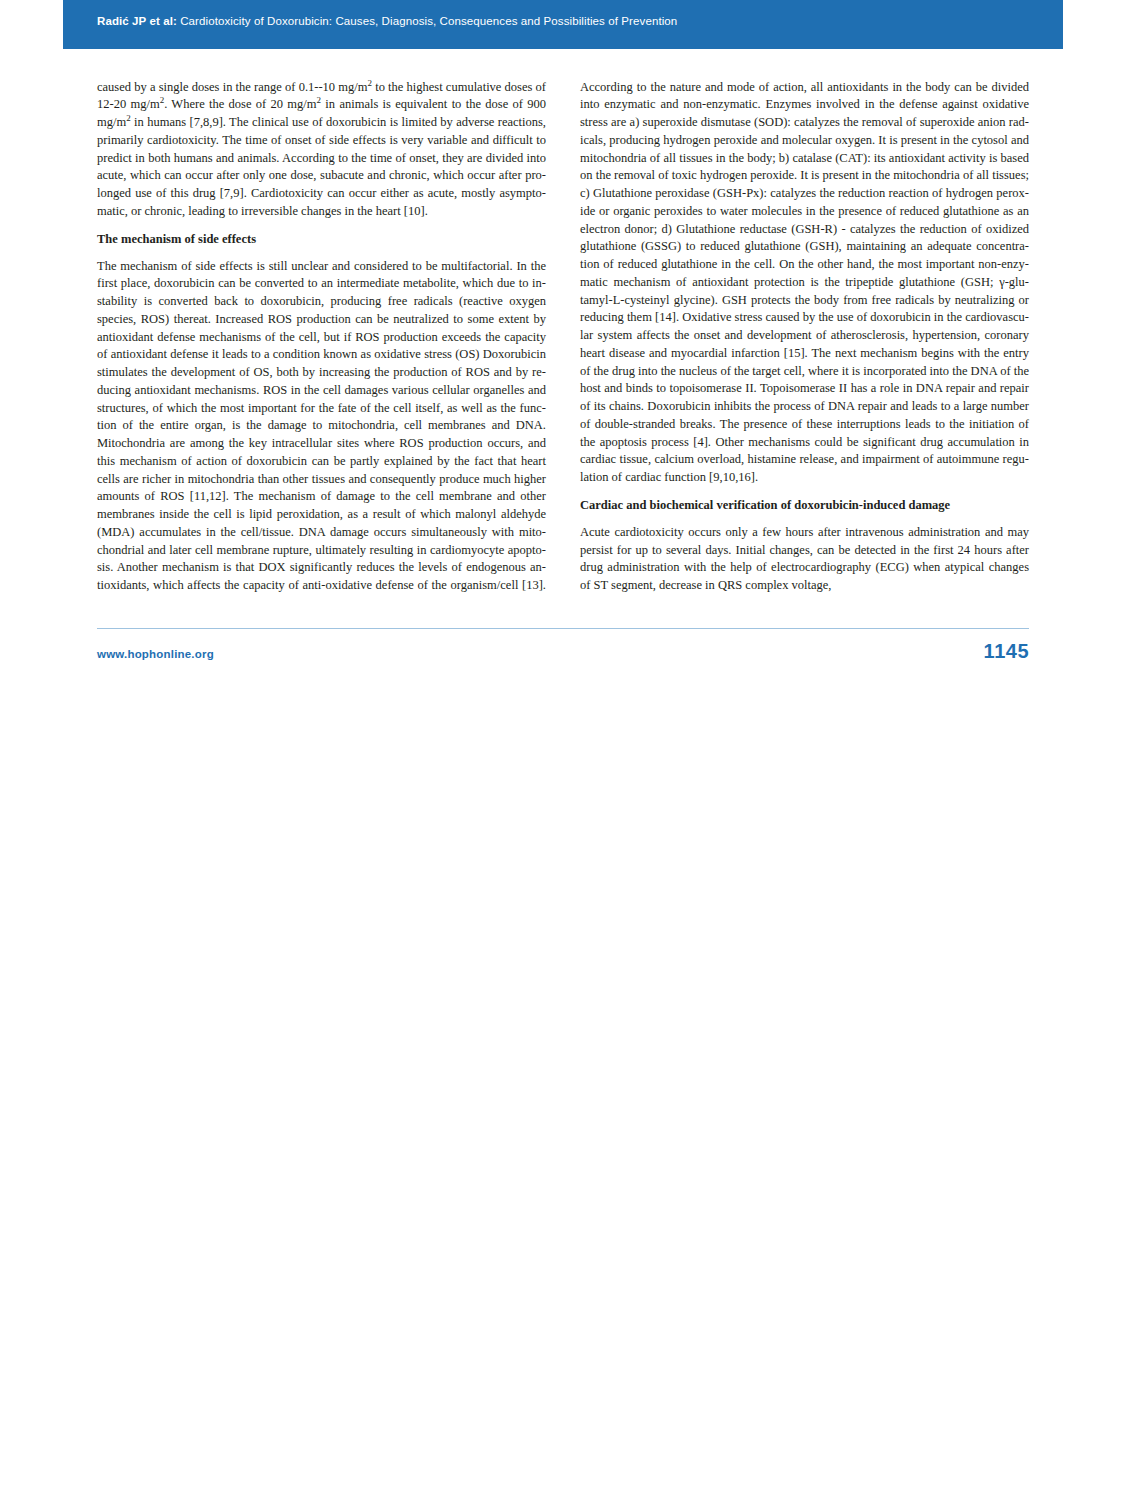Radić JP et al: Cardiotoxicity of Doxorubicin: Causes, Diagnosis, Consequences and Possibilities of Prevention
caused by a single doses in the range of 0.1--10 mg/m2 to the highest cumulative doses of 12-20 mg/m2. Where the dose of 20 mg/m2 in animals is equivalent to the dose of 900 mg/m2 in humans [7,8,9]. The clinical use of doxorubicin is limited by adverse reactions, primarily cardiotoxicity. The time of onset of side effects is very variable and difficult to predict in both humans and animals. According to the time of onset, they are divided into acute, which can occur after only one dose, subacute and chronic, which occur after prolonged use of this drug [7,9]. Cardiotoxicity can occur either as acute, mostly asymptomatic, or chronic, leading to irreversible changes in the heart [10].
The mechanism of side effects
The mechanism of side effects is still unclear and considered to be multifactorial. In the first place, doxorubicin can be converted to an intermediate metabolite, which due to instability is converted back to doxorubicin, producing free radicals (reactive oxygen species, ROS) thereat. Increased ROS production can be neutralized to some extent by antioxidant defense mechanisms of the cell, but if ROS production exceeds the capacity of antioxidant defense it leads to a condition known as oxidative stress (OS) Doxorubicin stimulates the development of OS, both by increasing the production of ROS and by reducing antioxidant mechanisms. ROS in the cell damages various cellular organelles and structures, of which the most important for the fate of the cell itself, as well as the function of the entire organ, is the damage to mitochondria, cell membranes and DNA. Mitochondria are among the key intracellular sites where ROS production occurs, and this mechanism of action of doxorubicin can be partly explained by the fact that heart cells are richer in mitochondria than other tissues and consequently produce much higher amounts of ROS [11,12]. The mechanism of damage to the cell membrane and other membranes inside the cell is lipid peroxidation, as a result of which malonyl aldehyde (MDA) accumulates in the cell/tissue. DNA damage occurs simultaneously with mitochondrial and later cell membrane rupture, ultimately resulting in cardiomyocyte apoptosis. Another mechanism is that DOX significantly reduces the levels of endogenous antioxidants, which affects the capacity of anti-oxidative defense of the organism/cell [13]. According to the nature and mode of action, all antioxidants in the body can be divided into enzymatic and non-enzymatic. Enzymes involved in the defense against oxidative stress are a) superoxide dismutase (SOD): catalyzes the removal of superoxide anion radicals, producing hydrogen peroxide and molecular oxygen. It is present in the cytosol and mitochondria of all tissues in the body; b) catalase (CAT): its antioxidant activity is based on the removal of toxic hydrogen peroxide. It is present in the mitochondria of all tissues; c) Glutathione peroxidase (GSH-Px): catalyzes the reduction reaction of hydrogen peroxide or organic peroxides to water molecules in the presence of reduced glutathione as an electron donor; d) Glutathione reductase (GSH-R) - catalyzes the reduction of oxidized glutathione (GSSG) to reduced glutathione (GSH), maintaining an adequate concentration of reduced glutathione in the cell. On the other hand, the most important non-enzymatic mechanism of antioxidant protection is the tripeptide glutathione (GSH; γ-glutamyl-L-cysteinyl glycine). GSH protects the body from free radicals by neutralizing or reducing them [14]. Oxidative stress caused by the use of doxorubicin in the cardiovascular system affects the onset and development of atherosclerosis, hypertension, coronary heart disease and myocardial infarction [15]. The next mechanism begins with the entry of the drug into the nucleus of the target cell, where it is incorporated into the DNA of the host and binds to topoisomerase II. Topoisomerase II has a role in DNA repair and repair of its chains. Doxorubicin inhibits the process of DNA repair and leads to a large number of double-stranded breaks. The presence of these interruptions leads to the initiation of the apoptosis process [4]. Other mechanisms could be significant drug accumulation in cardiac tissue, calcium overload, histamine release, and impairment of autoimmune regulation of cardiac function [9,10,16].
Cardiac and biochemical verification of doxorubicin-induced damage
Acute cardiotoxicity occurs only a few hours after intravenous administration and may persist for up to several days. Initial changes, can be detected in the first 24 hours after drug administration with the help of electrocardiography (ECG) when atypical changes of ST segment, decrease in QRS complex voltage,
www.hophonline.org 1145